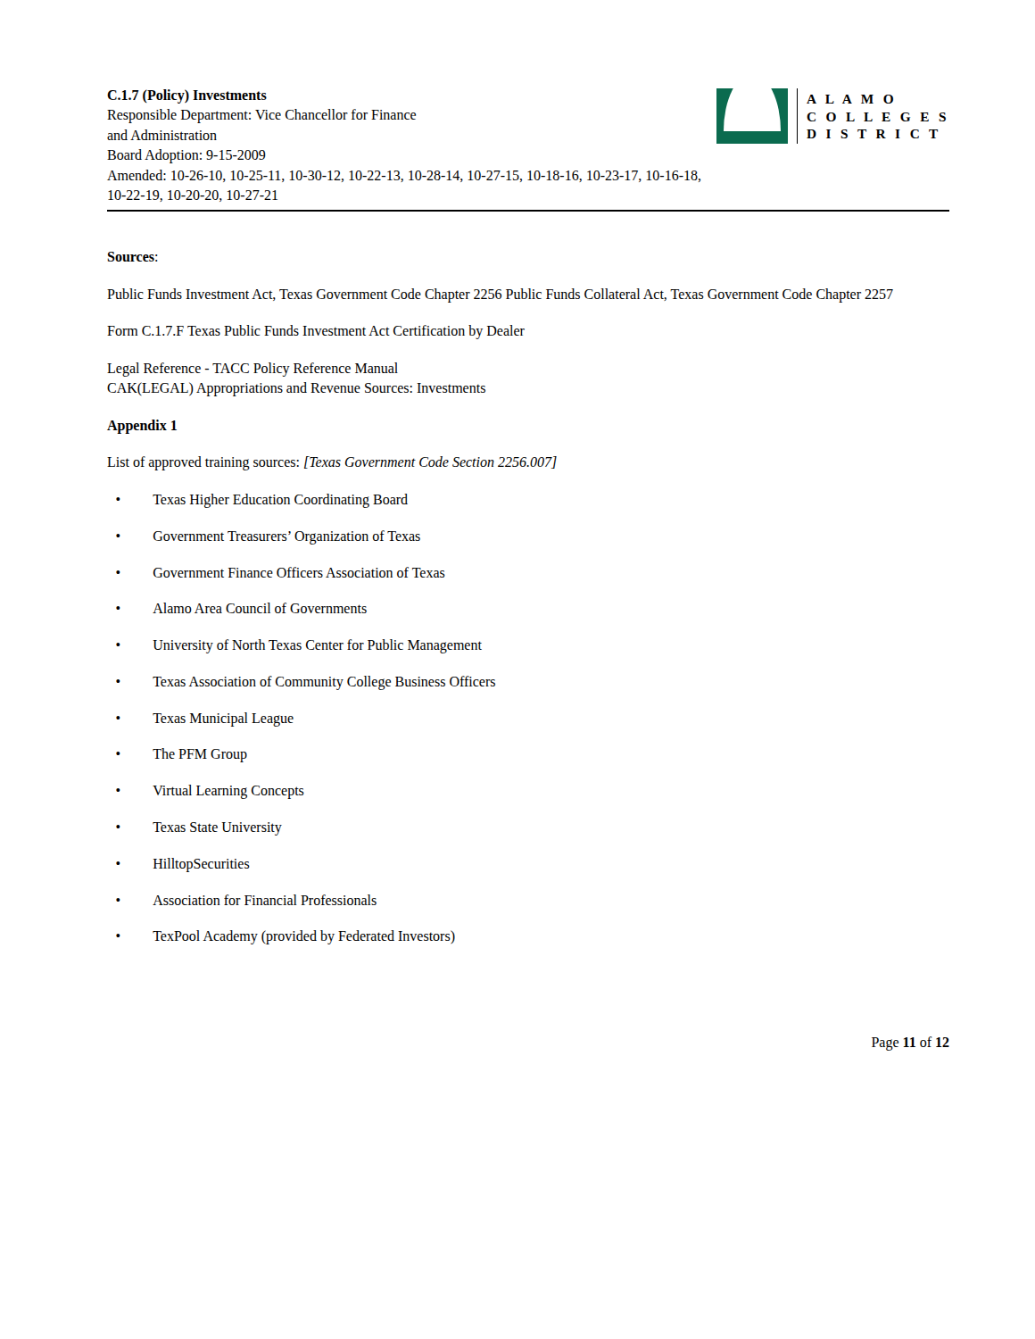C.1.7 (Policy) Investments
Responsible Department: Vice Chancellor for Finance
and Administration
Board Adoption: 9-15-2009
Amended: 10-26-10, 10-25-11, 10-30-12, 10-22-13, 10-28-14, 10-27-15, 10-18-16, 10-23-17, 10-16-18, 10-22-19, 10-20-20, 10-27-21
A L A M O
C O L L E G E S
D I S T R I C T
Sources:
Public Funds Investment Act, Texas Government Code Chapter 2256 Public Funds Collateral Act, Texas Government Code Chapter 2257
Form C.1.7.F Texas Public Funds Investment Act Certification by Dealer
Legal Reference - TACC Policy Reference Manual
CAK(LEGAL) Appropriations and Revenue Sources: Investments
Appendix 1
List of approved training sources: [Texas Government Code Section 2256.007]
•Texas Higher Education Coordinating Board
•Government Treasurers’ Organization of Texas
•Government Finance Officers Association of Texas
•Alamo Area Council of Governments
•University of North Texas Center for Public Management
•Texas Association of Community College Business Officers
•Texas Municipal League
•The PFM Group
•Virtual Learning Concepts
•Texas State University
•HilltopSecurities
•Association for Financial Professionals
•TexPool Academy (provided by Federated Investors)
Page 11 of 12